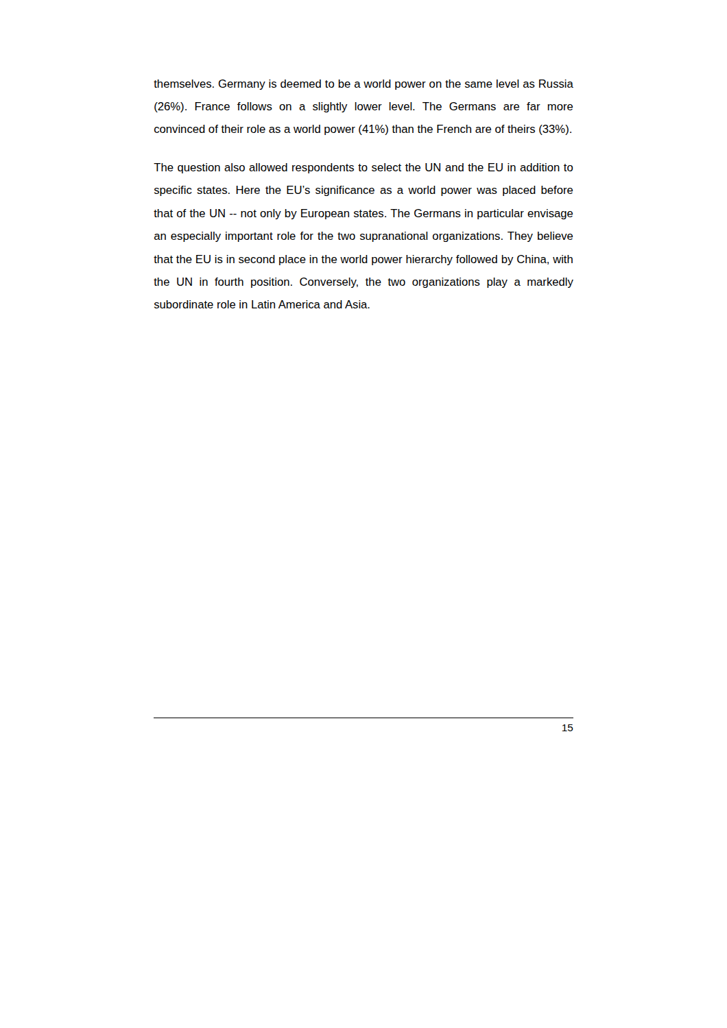themselves. Germany is deemed to be a world power on the same level as Russia (26%). France follows on a slightly lower level. The Germans are far more convinced of their role as a world power (41%) than the French are of theirs (33%).
The question also allowed respondents to select the UN and the EU in addition to specific states. Here the EU’s significance as a world power was placed before that of the UN -- not only by European states. The Germans in particular envisage an especially important role for the two supranational organizations. They believe that the EU is in second place in the world power hierarchy followed by China, with the UN in fourth position. Conversely, the two organizations play a markedly subordinate role in Latin America and Asia.
15